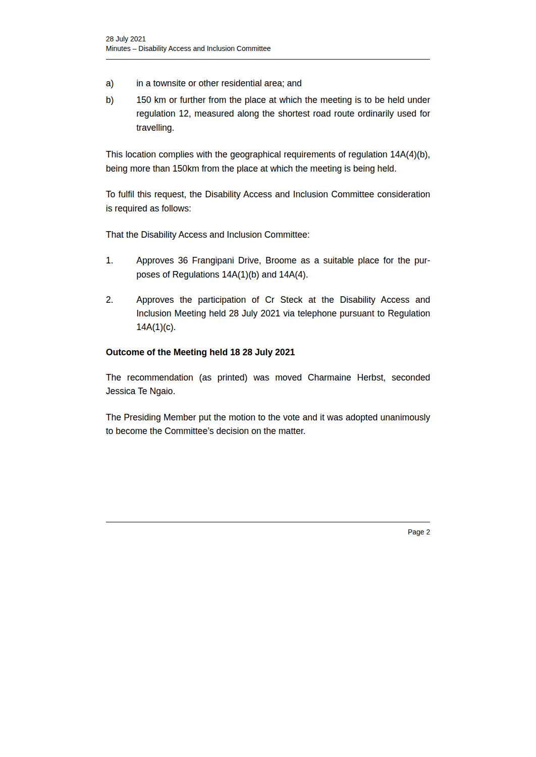28 July 2021 Minutes – Disability Access and Inclusion Committee
a) in a townsite or other residential area; and
b) 150 km or further from the place at which the meeting is to be held under regulation 12, measured along the shortest road route ordinarily used for travelling.
This location complies with the geographical requirements of regulation 14A(4)(b), being more than 150km from the place at which the meeting is being held.
To fulfil this request, the Disability Access and Inclusion Committee consideration is required as follows:
That the Disability Access and Inclusion Committee:
1. Approves 36 Frangipani Drive, Broome as a suitable place for the purposes of Regulations 14A(1)(b) and 14A(4).
2. Approves the participation of Cr Steck at the Disability Access and Inclusion Meeting held 28 July 2021 via telephone pursuant to Regulation 14A(1)(c).
Outcome of the Meeting held 18 28 July 2021
The recommendation (as printed) was moved Charmaine Herbst, seconded Jessica Te Ngaio.
The Presiding Member put the motion to the vote and it was adopted unanimously to become the Committee’s decision on the matter.
Page 2